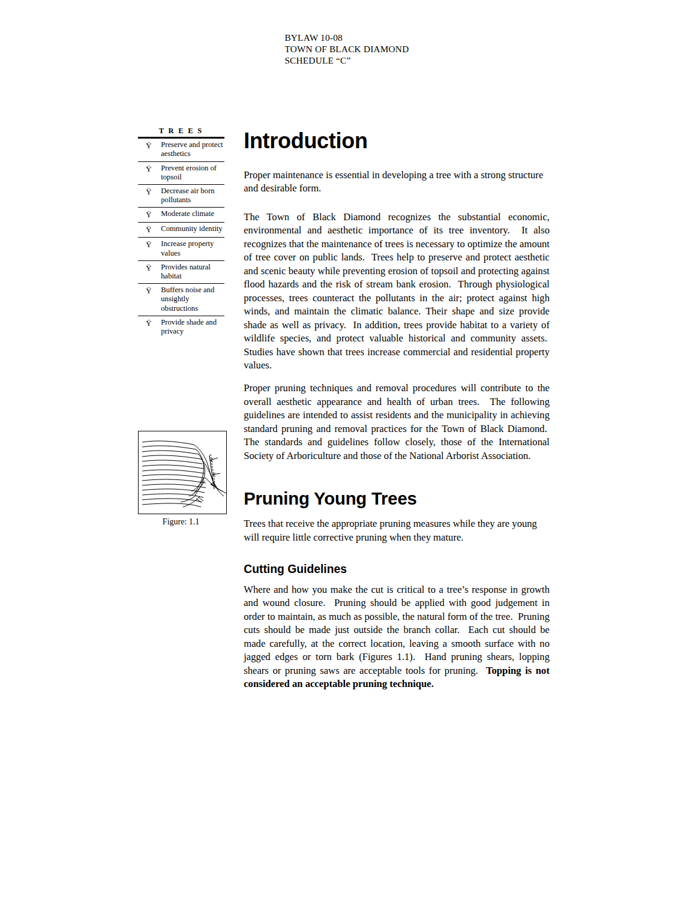BYLAW 10-08
TOWN OF BLACK DIAMOND
SCHEDULE “C”
T R E E S
| Ÿ | Preserve and protect aesthetics |
| Ÿ | Prevent erosion of topsoil |
| Ÿ | Decrease air born pollutants |
| Ÿ | Moderate climate |
| Ÿ | Community identity |
| Ÿ | Increase property values |
| Ÿ | Provides natural habitat |
| Ÿ | Buffers noise and unsightly obstructions |
| Ÿ | Provide shade and privacy |
Figure: 1.1
Introduction
Proper maintenance is essential in developing a tree with a strong structure and desirable form.
The Town of Black Diamond recognizes the substantial economic, environmental and aesthetic importance of its tree inventory. It also recognizes that the maintenance of trees is necessary to optimize the amount of tree cover on public lands. Trees help to preserve and protect aesthetic and scenic beauty while preventing erosion of topsoil and protecting against flood hazards and the risk of stream bank erosion. Through physiological processes, trees counteract the pollutants in the air; protect against high winds, and maintain the climatic balance. Their shape and size provide shade as well as privacy. In addition, trees provide habitat to a variety of wildlife species, and protect valuable historical and community assets. Studies have shown that trees increase commercial and residential property values.
Proper pruning techniques and removal procedures will contribute to the overall aesthetic appearance and health of urban trees. The following guidelines are intended to assist residents and the municipality in achieving standard pruning and removal practices for the Town of Black Diamond. The standards and guidelines follow closely, those of the International Society of Arboriculture and those of the National Arborist Association.
Pruning Young Trees
Trees that receive the appropriate pruning measures while they are young will require little corrective pruning when they mature.
Cutting Guidelines
Where and how you make the cut is critical to a tree’s response in growth and wound closure. Pruning should be applied with good judgement in order to maintain, as much as possible, the natural form of the tree. Pruning cuts should be made just outside the branch collar. Each cut should be made carefully, at the correct location, leaving a smooth surface with no jagged edges or torn bark (Figures 1.1). Hand pruning shears, lopping shears or pruning saws are acceptable tools for pruning. Topping is not considered an acceptable pruning technique.